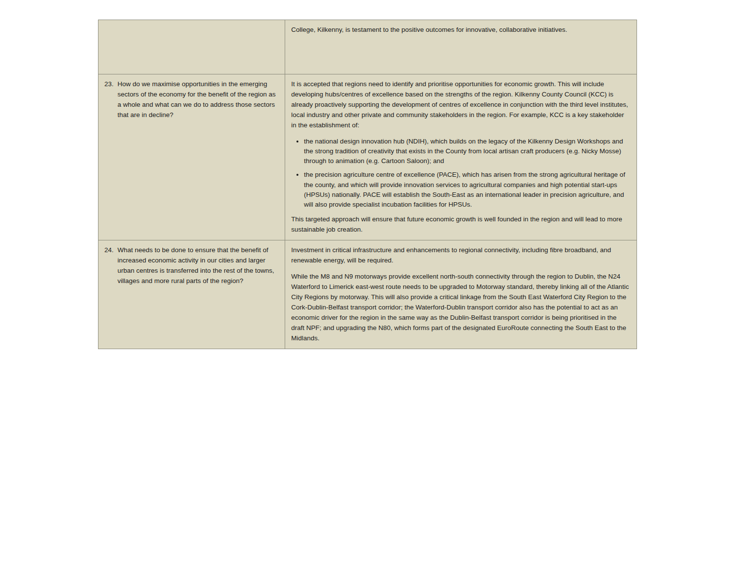| | College, Kilkenny, is testament to the positive outcomes for innovative, collaborative initiatives. |
| 23. How do we maximise opportunities in the emerging sectors of the economy for the benefit of the region as a whole and what can we do to address those sectors that are in decline? | It is accepted that regions need to identify and prioritise opportunities for economic growth. This will include developing hubs/centres of excellence based on the strengths of the region. Kilkenny County Council (KCC) is already proactively supporting the development of centres of excellence in conjunction with the third level institutes, local industry and other private and community stakeholders in the region. For example, KCC is a key stakeholder in the establishment of: the national design innovation hub (NDIH), which builds on the legacy of the Kilkenny Design Workshops and the strong tradition of creativity that exists in the County from local artisan craft producers (e.g. Nicky Mosse) through to animation (e.g. Cartoon Saloon); and the precision agriculture centre of excellence (PACE), which has arisen from the strong agricultural heritage of the county, and which will provide innovation services to agricultural companies and high potential start-ups (HPSUs) nationally. PACE will establish the South-East as an international leader in precision agriculture, and will also provide specialist incubation facilities for HPSUs. This targeted approach will ensure that future economic growth is well founded in the region and will lead to more sustainable job creation. |
| 24. What needs to be done to ensure that the benefit of increased economic activity in our cities and larger urban centres is transferred into the rest of the towns, villages and more rural parts of the region? | Investment in critical infrastructure and enhancements to regional connectivity, including fibre broadband, and renewable energy, will be required. While the M8 and N9 motorways provide excellent north-south connectivity through the region to Dublin, the N24 Waterford to Limerick east-west route needs to be upgraded to Motorway standard, thereby linking all of the Atlantic City Regions by motorway. This will also provide a critical linkage from the South East Waterford City Region to the Cork-Dublin-Belfast transport corridor; the Waterford-Dublin transport corridor also has the potential to act as an economic driver for the region in the same way as the Dublin-Belfast transport corridor is being prioritised in the draft NPF; and upgrading the N80, which forms part of the designated EuroRoute connecting the South East to the Midlands. |